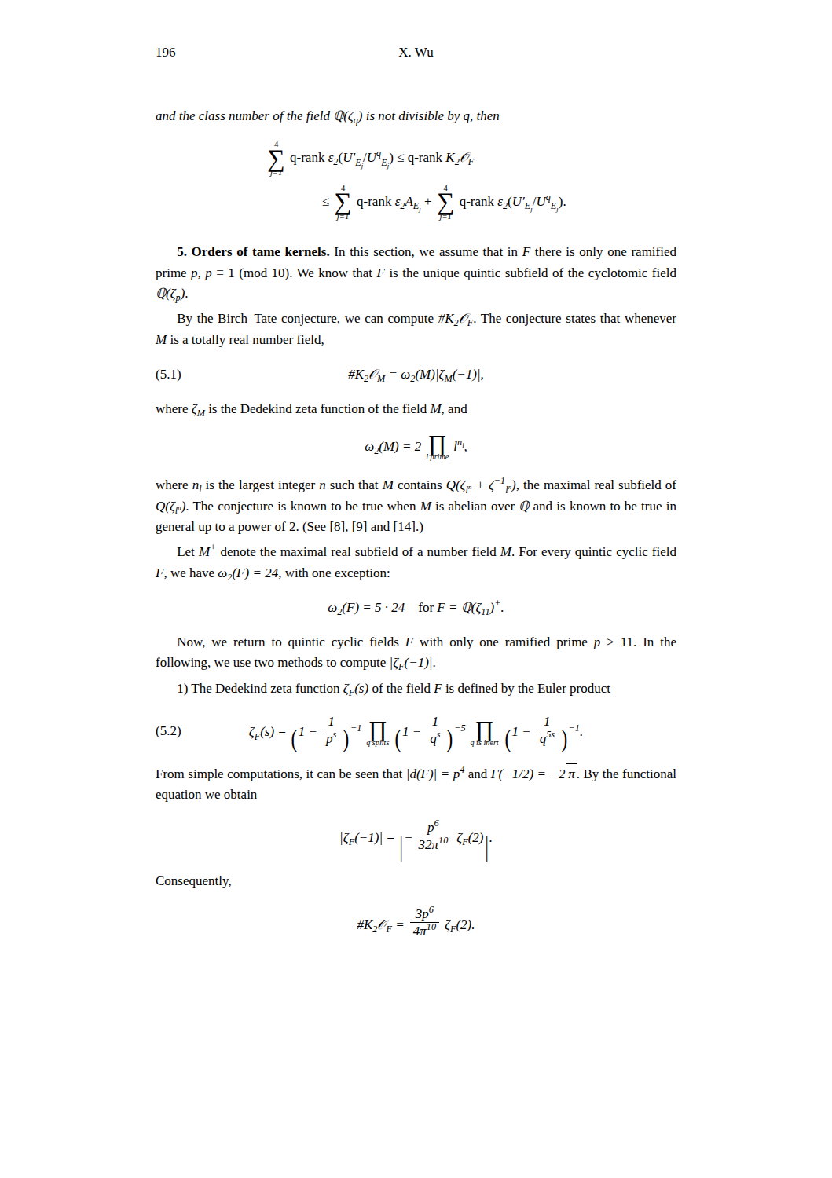196
X. Wu
and the class number of the field ℚ(ζq) is not divisible by q, then
4∑j=1 q-rank ε2(U′Ej/UqEj) ≤ q-rank K2𝒪F ≤ 4∑j=1 q-rank ε2AEj + 4∑j=1 q-rank ε2(U′Ej/UqEj).
5. Orders of tame kernels. In this section, we assume that in F there is only one ramified prime p, p ≡ 1 (mod 10). We know that F is the unique quintic subfield of the cyclotomic field ℚ(ζp).
By the Birch–Tate conjecture, we can compute #K2𝒪F. The conjecture states that whenever M is a totally real number field,
(5.1) #K2𝒪M = ω2(M)|ζM(−1)|,
where ζM is the Dedekind zeta function of the field M, and
ω2(M) = 2 ∏l prime lnl,
where nl is the largest integer n such that M contains Q(ζln + ζ−1ln), the maximal real subfield of Q(ζln). The conjecture is known to be true when M is abelian over ℚ and is known to be true in general up to a power of 2. (See [8], [9] and [14].)
Let M+ denote the maximal real subfield of a number field M. For every quintic cyclic field F, we have ω2(F) = 24, with one exception:
ω2(F) = 5 · 24 for F = ℚ(ζ11)+.
Now, we return to quintic cyclic fields F with only one ramified prime p > 11. In the following, we use two methods to compute |ζF(−1)|.
1) The Dedekind zeta function ζF(s) of the field F is defined by the Euler product
(5.2) ζF(s) = (1 − 1 ps)−1 ∏q splits (1 − 1 qs)−5 ∏q is inert (1 − 1 q5s)−1.
From simple computations, it can be seen that |d(F)| = p4 and Γ(−1/2) = −2π. By the functional equation we obtain
|ζF(−1)| = |−p632π10 ζF(2)|.
Consequently,
#K2𝒪F = 3p64π10 ζF(2).